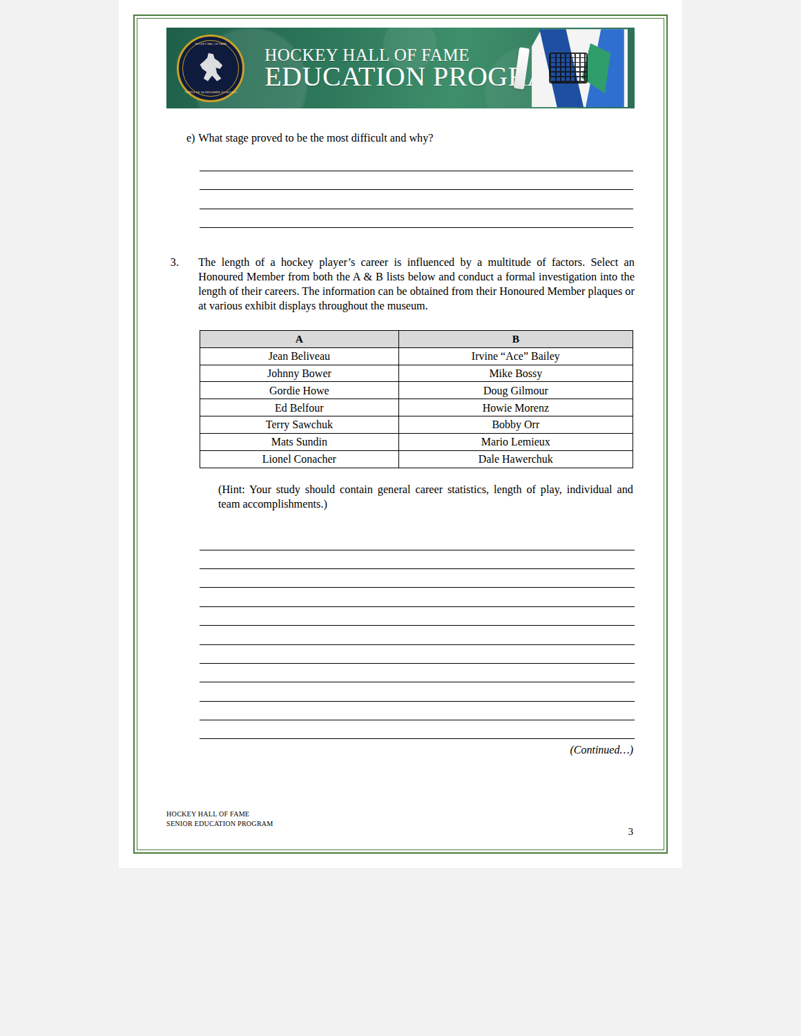Hockey Hall of Fame Temple de la Renommée du Hockey
Hockey Hall of Fame Education Program
e)
What stage proved to be the most difficult and why?
3.
The length of a hockey player’s career is influenced by a multitude of factors. Select an Honoured Member from both the A & B lists below and conduct a formal investigation into the length of their careers. The information can be obtained from their Honoured Member plaques or at various exhibit displays throughout the museum.
| A | B |
| --- | --- |
| Jean Beliveau | Irvine “Ace” Bailey |
| Johnny Bower | Mike Bossy |
| Gordie Howe | Doug Gilmour |
| Ed Belfour | Howie Morenz |
| Terry Sawchuk | Bobby Orr |
| Mats Sundin | Mario Lemieux |
| Lionel Conacher | Dale Hawerchuk |
(Hint: Your study should contain general career statistics, length of play, individual and team accomplishments.)
(Continued…)
Hockey Hall of Fame
Senior Education Program 3